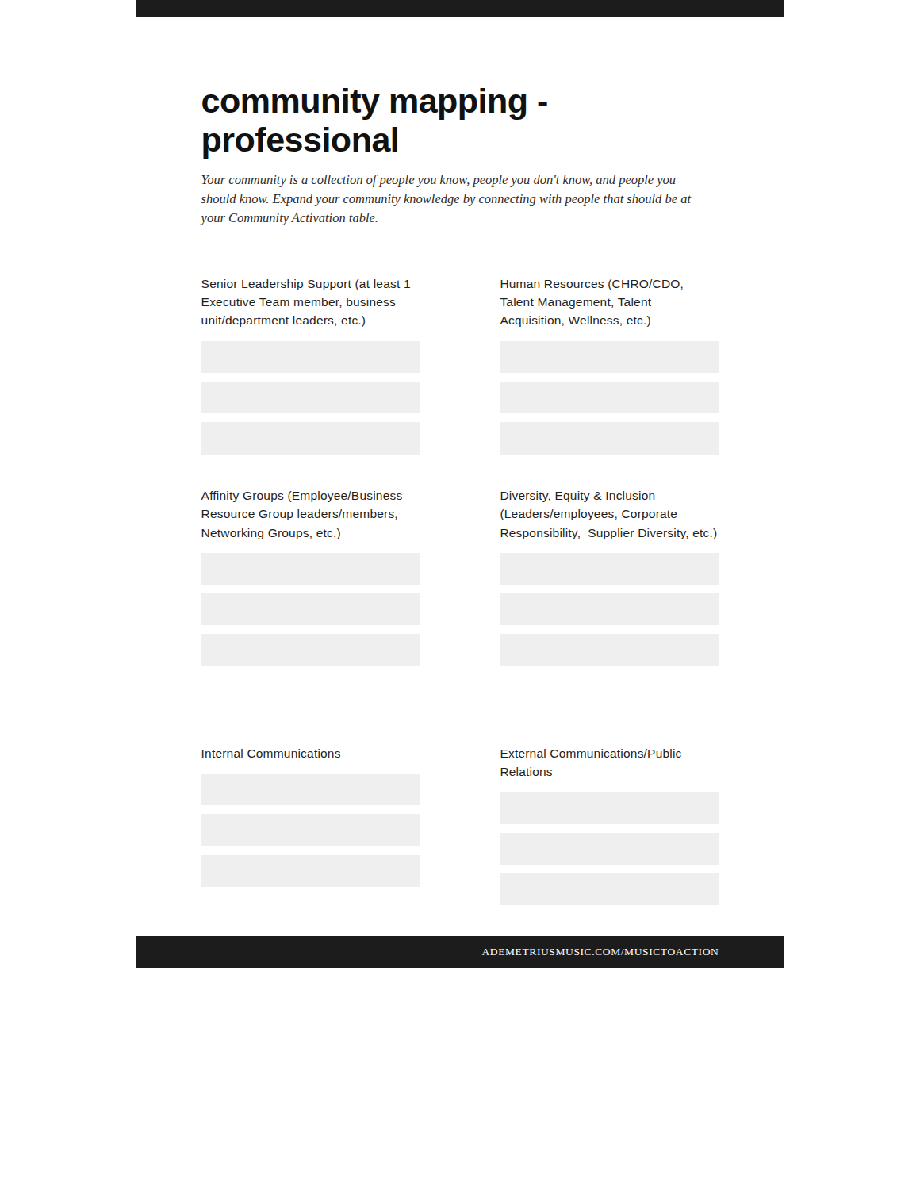community mapping - professional
Your community is a collection of people you know, people you don't know, and people you should know. Expand your community knowledge by connecting with people that should be at your Community Activation table.
Senior Leadership Support (at least 1 Executive Team member, business unit/department leaders, etc.)
Human Resources (CHRO/CDO, Talent Management, Talent Acquisition, Wellness, etc.)
Affinity Groups (Employee/Business Resource Group leaders/members, Networking Groups, etc.)
Diversity, Equity & Inclusion (Leaders/employees, Corporate Responsibility, Supplier Diversity, etc.)
Internal Communications
External Communications/Public Relations
ADEMETRIUSMUSIC.COM/MUSICTOACTION